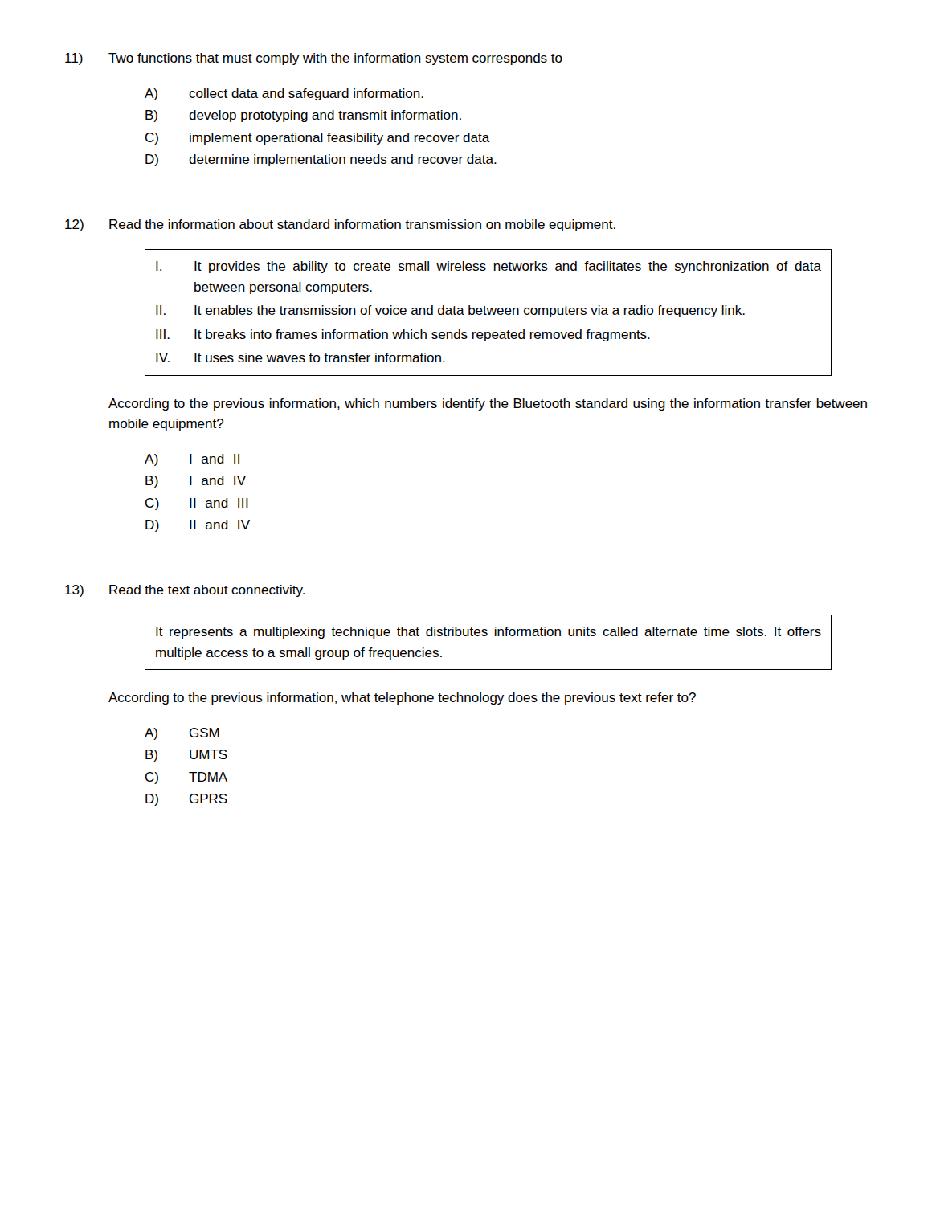Two functions that must comply with the information system corresponds to
collect data and safeguard information.
develop prototyping and transmit information.
implement operational feasibility and recover data
determine implementation needs and recover data.
Read the information about standard information transmission on mobile equipment.
It provides the ability to create small wireless networks and facilitates the synchronization of data between personal computers.
It enables the transmission of voice and data between computers via a radio frequency link.
It breaks into frames information which sends repeated removed fragments.
It uses sine waves to transfer information.
According to the previous information, which numbers identify the Bluetooth standard using the information transfer between mobile equipment?
I and II
I and IV
II and III
II and IV
Read the text about connectivity.
It represents a multiplexing technique that distributes information units called alternate time slots. It offers multiple access to a small group of frequencies.
According to the previous information, what telephone technology does the previous text refer to?
GSM
UMTS
TDMA
GPRS